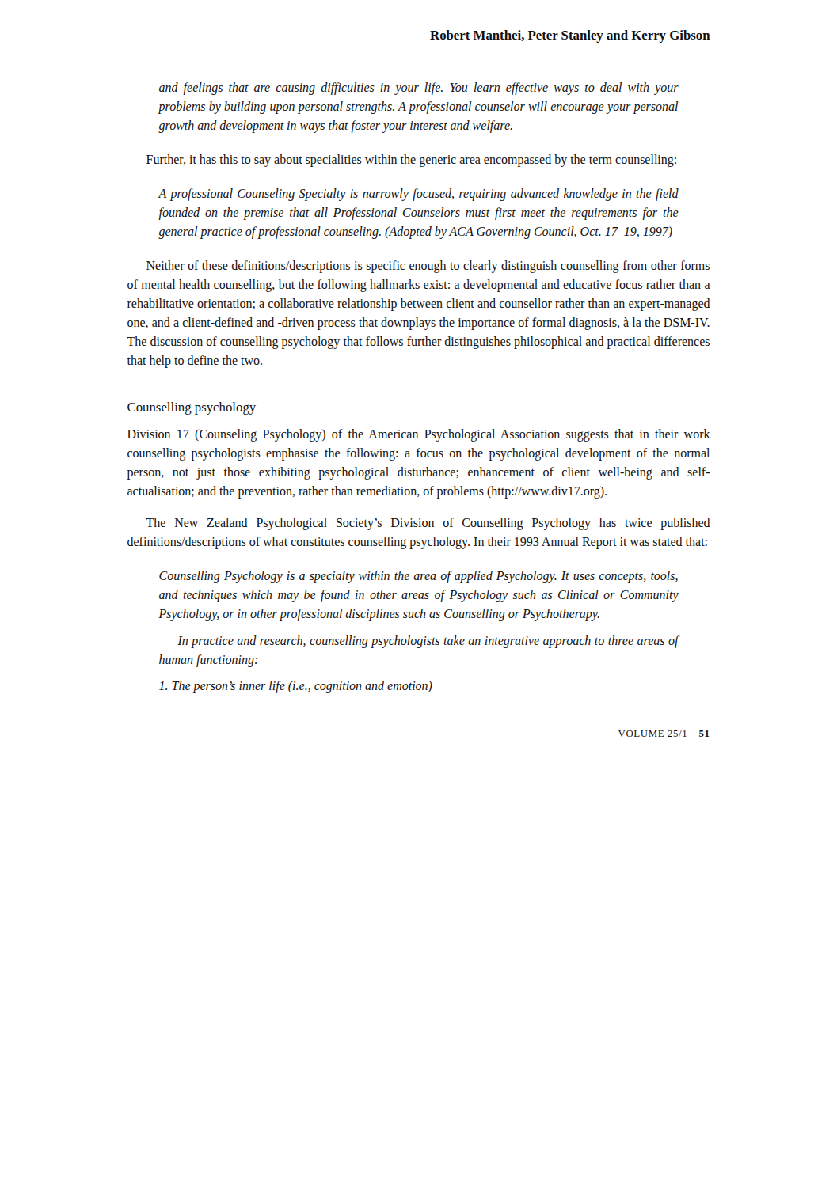Robert Manthei, Peter Stanley and Kerry Gibson
and feelings that are causing difficulties in your life. You learn effective ways to deal with your problems by building upon personal strengths. A professional counselor will encourage your personal growth and development in ways that foster your interest and welfare.
Further, it has this to say about specialities within the generic area encompassed by the term counselling:
A professional Counseling Specialty is narrowly focused, requiring advanced knowledge in the field founded on the premise that all Professional Counselors must first meet the requirements for the general practice of professional counseling. (Adopted by ACA Governing Council, Oct. 17–19, 1997)
Neither of these definitions/descriptions is specific enough to clearly distinguish counselling from other forms of mental health counselling, but the following hallmarks exist: a developmental and educative focus rather than a rehabilitative orientation; a collaborative relationship between client and counsellor rather than an expert-managed one, and a client-defined and -driven process that downplays the importance of formal diagnosis, à la the DSM-IV. The discussion of counselling psychology that follows further distinguishes philosophical and practical differences that help to define the two.
Counselling psychology
Division 17 (Counseling Psychology) of the American Psychological Association suggests that in their work counselling psychologists emphasise the following: a focus on the psychological development of the normal person, not just those exhibiting psychological disturbance; enhancement of client well-being and self-actualisation; and the prevention, rather than remediation, of problems (http://www.div17.org).
The New Zealand Psychological Society’s Division of Counselling Psychology has twice published definitions/descriptions of what constitutes counselling psychology. In their 1993 Annual Report it was stated that:
Counselling Psychology is a specialty within the area of applied Psychology. It uses concepts, tools, and techniques which may be found in other areas of Psychology such as Clinical or Community Psychology, or in other professional disciplines such as Counselling or Psychotherapy.
In practice and research, counselling psychologists take an integrative approach to three areas of human functioning:
1. The person’s inner life (i.e., cognition and emotion)
VOLUME 25/1 51